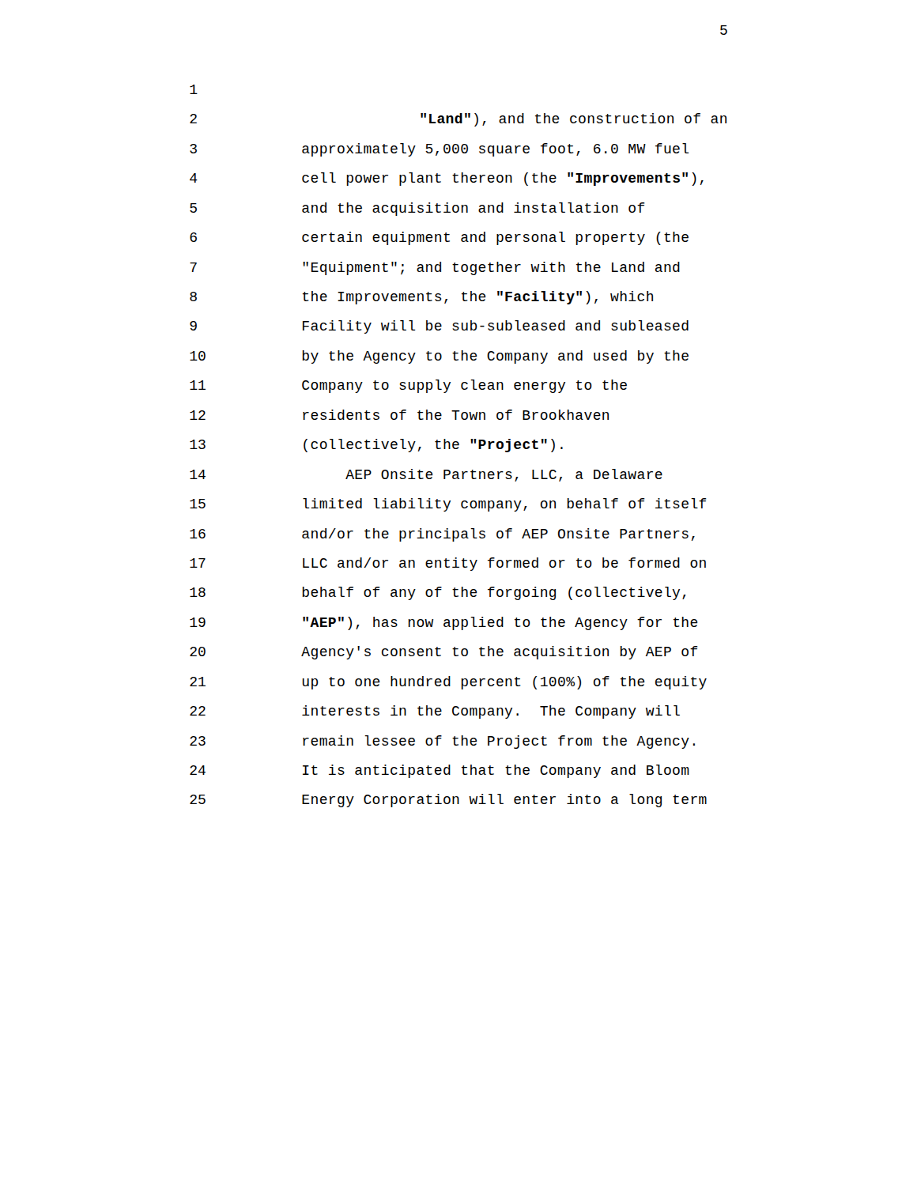5
| 1 | |
| 2 | "Land" ), and the construction of an |
| 3 | approximately 5,000 square foot, 6.0 MW fuel |
| 4 | cell power plant thereon (the "Improvements" ), |
| 5 | and the acquisition and installation of |
| 6 | certain equipment and personal property (the |
| 7 | "Equipment"; and together with the Land and |
| 8 | the Improvements, the "Facility" ), which |
| 9 | Facility will be sub-subleased and subleased |
| 10 | by the Agency to the Company and used by the |
| 11 | Company to supply clean energy to the |
| 12 | residents of the Town of Brookhaven |
| 13 | (collectively, the "Project" ). |
| 14 | AEP Onsite Partners, LLC, a Delaware |
| 15 | limited liability company, on behalf of itself |
| 16 | and/or the principals of AEP Onsite Partners, |
| 17 | LLC and/or an entity formed or to be formed on |
| 18 | behalf of any of the forgoing (collectively, |
| 19 | "AEP" ), has now applied to the Agency for the |
| 20 | Agency's consent to the acquisition by AEP of |
| 21 | up to one hundred percent (100%) of the equity |
| 22 | interests in the Company. The Company will |
| 23 | remain lessee of the Project from the Agency. |
| 24 | It is anticipated that the Company and Bloom |
| 25 | Energy Corporation will enter into a long term |